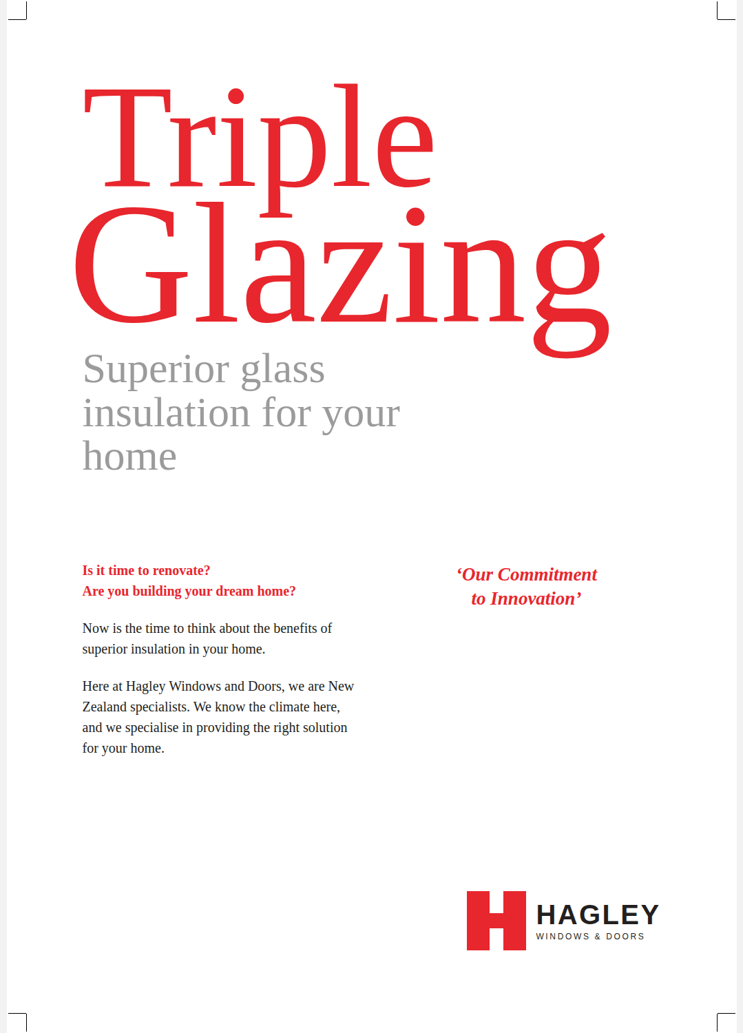Triple Glazing
Superior glass insulation for your home
Is it time to renovate?
Are you building your dream home?
Now is the time to think about the benefits of superior insulation in your home.
Here at Hagley Windows and Doors, we are New Zealand specialists. We know the climate here, and we specialise in providing the right solution for your home.
‘Our Commitment
to Innovation’
HAGLEY
WINDOWS & DOORS